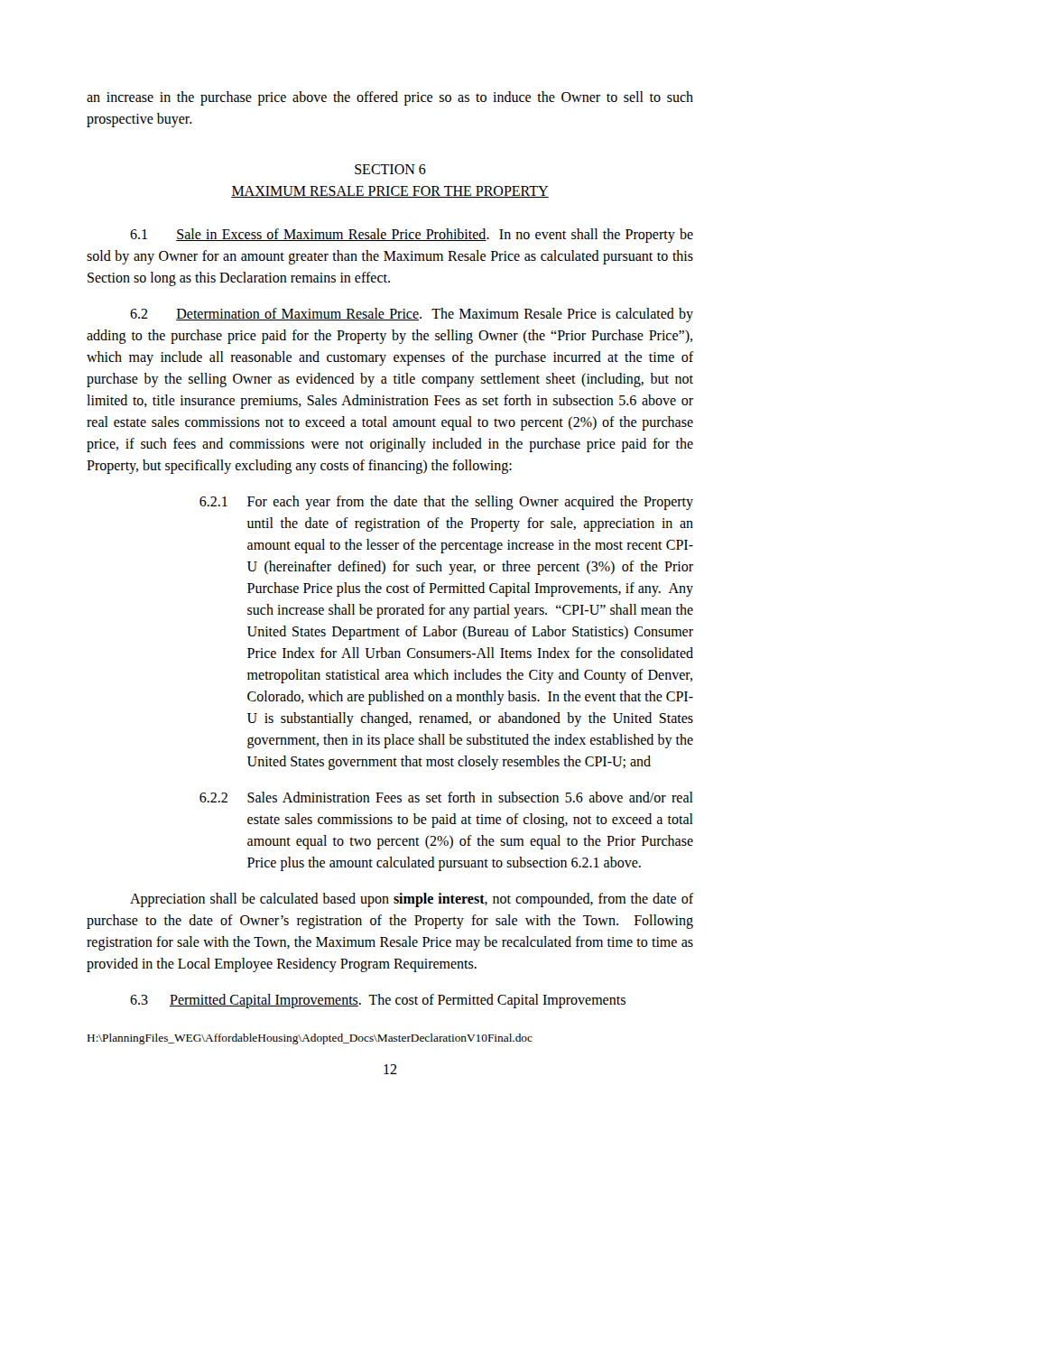an increase in the purchase price above the offered price so as to induce the Owner to sell to such prospective buyer.
SECTION 6 MAXIMUM RESALE PRICE FOR THE PROPERTY
6.1 Sale in Excess of Maximum Resale Price Prohibited. In no event shall the Property be sold by any Owner for an amount greater than the Maximum Resale Price as calculated pursuant to this Section so long as this Declaration remains in effect.
6.2 Determination of Maximum Resale Price. The Maximum Resale Price is calculated by adding to the purchase price paid for the Property by the selling Owner (the “Prior Purchase Price”), which may include all reasonable and customary expenses of the purchase incurred at the time of purchase by the selling Owner as evidenced by a title company settlement sheet (including, but not limited to, title insurance premiums, Sales Administration Fees as set forth in subsection 5.6 above or real estate sales commissions not to exceed a total amount equal to two percent (2%) of the purchase price, if such fees and commissions were not originally included in the purchase price paid for the Property, but specifically excluding any costs of financing) the following:
6.2.1
For each year from the date that the selling Owner acquired the Property until the date of registration of the Property for sale, appreciation in an amount equal to the lesser of the percentage increase in the most recent CPI-U (hereinafter defined) for such year, or three percent (3%) of the Prior Purchase Price plus the cost of Permitted Capital Improvements, if any. Any such increase shall be prorated for any partial years. “CPI-U” shall mean the United States Department of Labor (Bureau of Labor Statistics) Consumer Price Index for All Urban Consumers-All Items Index for the consolidated metropolitan statistical area which includes the City and County of Denver, Colorado, which are published on a monthly basis. In the event that the CPI-U is substantially changed, renamed, or abandoned by the United States government, then in its place shall be substituted the index established by the United States government that most closely resembles the CPI-U; and
6.2.2
Sales Administration Fees as set forth in subsection 5.6 above and/or real estate sales commissions to be paid at time of closing, not to exceed a total amount equal to two percent (2%) of the sum equal to the Prior Purchase Price plus the amount calculated pursuant to subsection 6.2.1 above.
Appreciation shall be calculated based upon simple interest, not compounded, from the date of purchase to the date of Owner’s registration of the Property for sale with the Town. Following registration for sale with the Town, the Maximum Resale Price may be recalculated from time to time as provided in the Local Employee Residency Program Requirements.
6.3 Permitted Capital Improvements. The cost of Permitted Capital Improvements
H:\PlanningFiles_WEG\AffordableHousing\Adopted_Docs\MasterDeclarationV10Final.doc
12